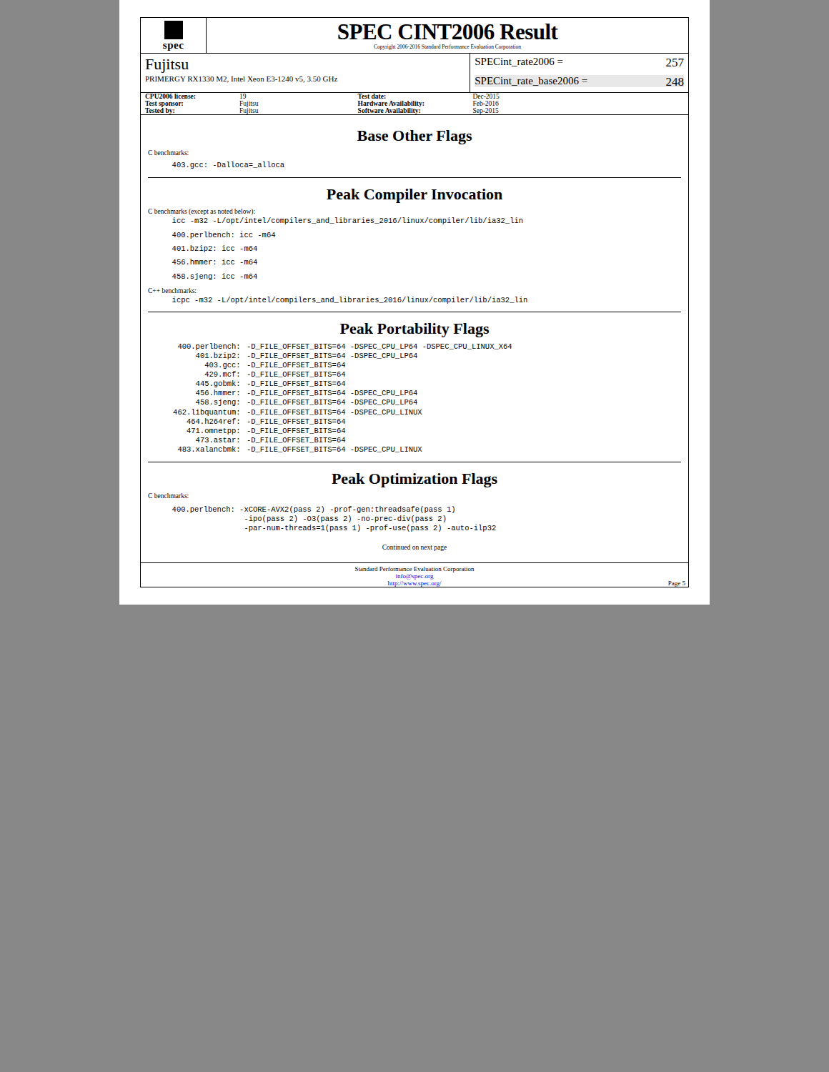spec
SPEC CINT2006 Result
Copyright 2006-2016 Standard Performance Evaluation Corporation
Fujitsu
PRIMERGY RX1330 M2, Intel Xeon E3-1240 v5, 3.50 GHz
SPECint_rate2006 = 257
SPECint_rate_base2006 = 248
| CPU2006 license: | 19 | Test date: | Dec-2015 |
| Test sponsor: | Fujitsu | Hardware Availability: | Feb-2016 |
| Tested by: | Fujitsu | Software Availability: | Sep-2015 |
Base Other Flags
C benchmarks:
403.gcc: -Dalloca=_alloca
Peak Compiler Invocation
C benchmarks (except as noted below):
icc -m32 -L/opt/intel/compilers_and_libraries_2016/linux/compiler/lib/ia32_lin
400.perlbench: icc -m64
401.bzip2: icc -m64
456.hmmer: icc -m64
458.sjeng: icc -m64
C++ benchmarks:
icpc -m32 -L/opt/intel/compilers_and_libraries_2016/linux/compiler/lib/ia32_lin
Peak Portability Flags
400.perlbench: -D_FILE_OFFSET_BITS=64 -DSPEC_CPU_LP64 -DSPEC_CPU_LINUX_X64
401.bzip2: -D_FILE_OFFSET_BITS=64 -DSPEC_CPU_LP64
403.gcc: -D_FILE_OFFSET_BITS=64
429.mcf: -D_FILE_OFFSET_BITS=64
445.gobmk: -D_FILE_OFFSET_BITS=64
456.hmmer: -D_FILE_OFFSET_BITS=64 -DSPEC_CPU_LP64
458.sjeng: -D_FILE_OFFSET_BITS=64 -DSPEC_CPU_LP64
462.libquantum: -D_FILE_OFFSET_BITS=64 -DSPEC_CPU_LINUX
464.h264ref: -D_FILE_OFFSET_BITS=64
471.omnetpp: -D_FILE_OFFSET_BITS=64
473.astar: -D_FILE_OFFSET_BITS=64
483.xalancbmk: -D_FILE_OFFSET_BITS=64 -DSPEC_CPU_LINUX
Peak Optimization Flags
C benchmarks:
400.perlbench: -xCORE-AVX2(pass 2) -prof-gen:threadsafe(pass 1)
-ipo(pass 2) -O3(pass 2) -no-prec-div(pass 2)
-par-num-threads=1(pass 1) -prof-use(pass 2) -auto-ilp32
Continued on next page
Standard Performance Evaluation Corporation
info@spec.org
http://www.spec.org/ Page 5